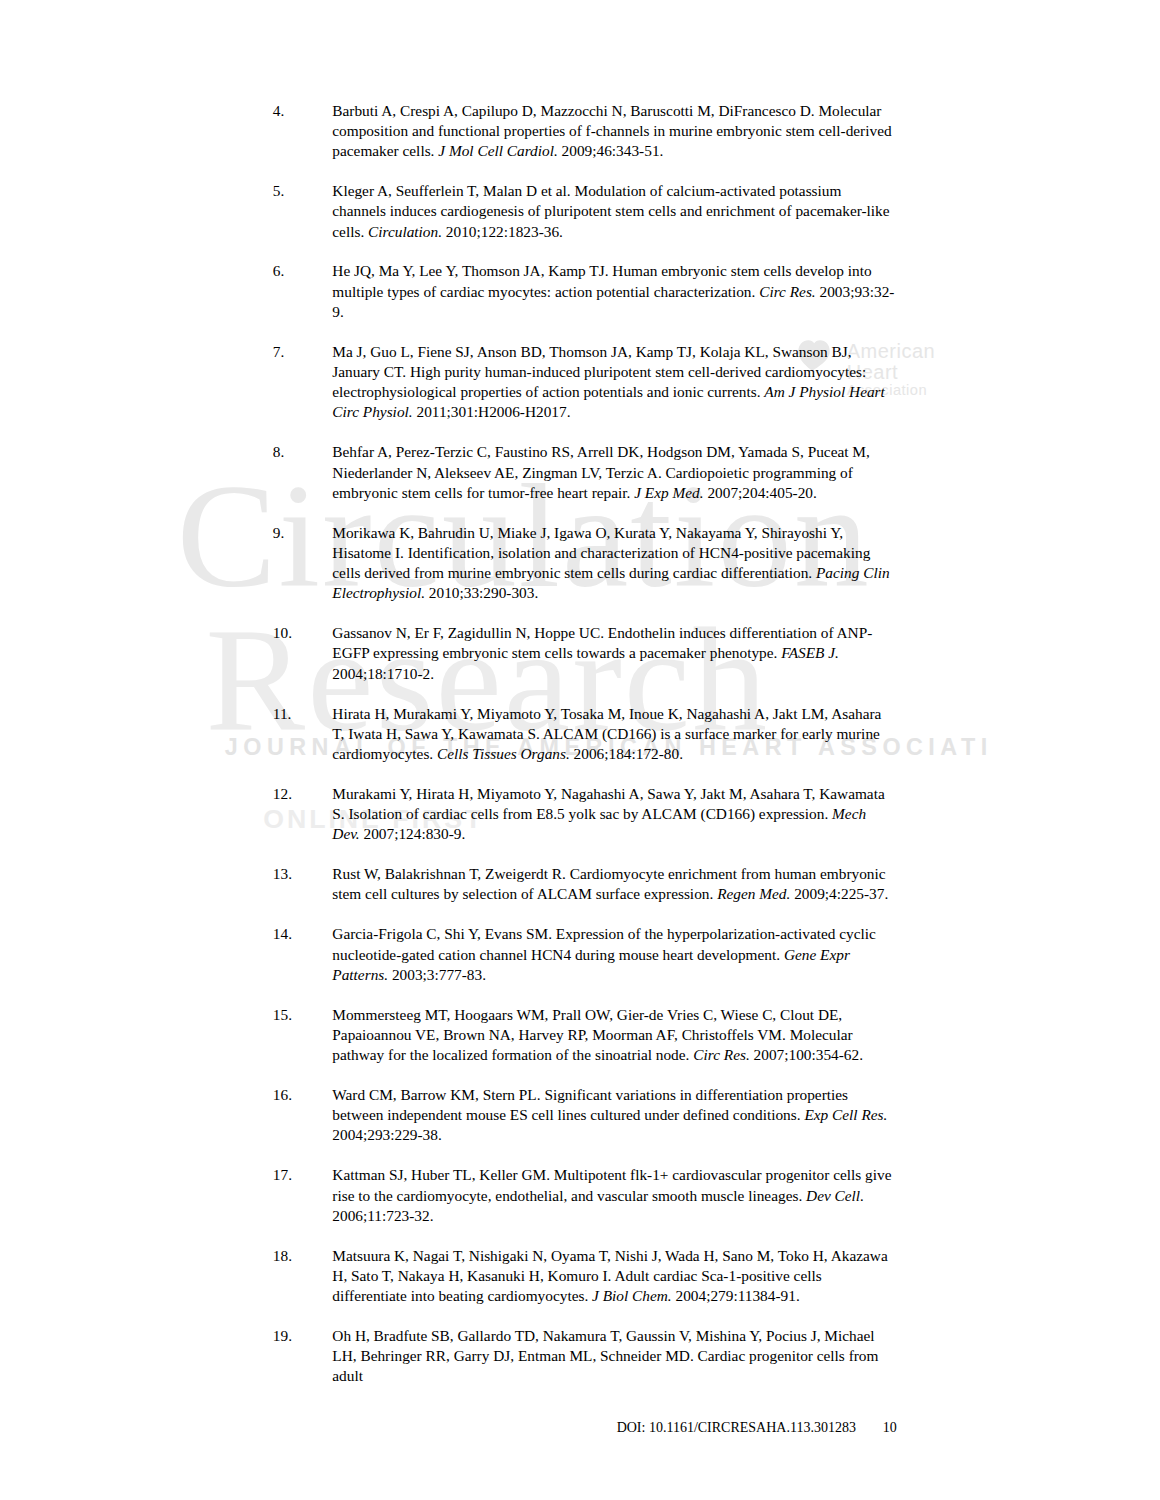Circulation
Research
JOURNAL OF THE AMERICAN HEART ASSOCIATION
ONLINE FIRST
American
Heart
Association
4. Barbuti A, Crespi A, Capilupo D, Mazzocchi N, Baruscotti M, DiFrancesco D. Molecular composition and functional properties of f-channels in murine embryonic stem cell-derived pacemaker cells. J Mol Cell Cardiol. 2009;46:343-51.
5. Kleger A, Seufferlein T, Malan D et al. Modulation of calcium-activated potassium channels induces cardiogenesis of pluripotent stem cells and enrichment of pacemaker-like cells. Circulation. 2010;122:1823-36.
6. He JQ, Ma Y, Lee Y, Thomson JA, Kamp TJ. Human embryonic stem cells develop into multiple types of cardiac myocytes: action potential characterization. Circ Res. 2003;93:32-9.
7. Ma J, Guo L, Fiene SJ, Anson BD, Thomson JA, Kamp TJ, Kolaja KL, Swanson BJ, January CT. High purity human-induced pluripotent stem cell-derived cardiomyocytes: electrophysiological properties of action potentials and ionic currents. Am J Physiol Heart Circ Physiol. 2011;301:H2006-H2017.
8. Behfar A, Perez-Terzic C, Faustino RS, Arrell DK, Hodgson DM, Yamada S, Puceat M, Niederlander N, Alekseev AE, Zingman LV, Terzic A. Cardiopoietic programming of embryonic stem cells for tumor-free heart repair. J Exp Med. 2007;204:405-20.
9. Morikawa K, Bahrudin U, Miake J, Igawa O, Kurata Y, Nakayama Y, Shirayoshi Y, Hisatome I. Identification, isolation and characterization of HCN4-positive pacemaking cells derived from murine embryonic stem cells during cardiac differentiation. Pacing Clin Electrophysiol. 2010;33:290-303.
10. Gassanov N, Er F, Zagidullin N, Hoppe UC. Endothelin induces differentiation of ANP-EGFP expressing embryonic stem cells towards a pacemaker phenotype. FASEB J. 2004;18:1710-2.
11. Hirata H, Murakami Y, Miyamoto Y, Tosaka M, Inoue K, Nagahashi A, Jakt LM, Asahara T, Iwata H, Sawa Y, Kawamata S. ALCAM (CD166) is a surface marker for early murine cardiomyocytes. Cells Tissues Organs. 2006;184:172-80.
12. Murakami Y, Hirata H, Miyamoto Y, Nagahashi A, Sawa Y, Jakt M, Asahara T, Kawamata S. Isolation of cardiac cells from E8.5 yolk sac by ALCAM (CD166) expression. Mech Dev. 2007;124:830-9.
13. Rust W, Balakrishnan T, Zweigerdt R. Cardiomyocyte enrichment from human embryonic stem cell cultures by selection of ALCAM surface expression. Regen Med. 2009;4:225-37.
14. Garcia-Frigola C, Shi Y, Evans SM. Expression of the hyperpolarization-activated cyclic nucleotide-gated cation channel HCN4 during mouse heart development. Gene Expr Patterns. 2003;3:777-83.
15. Mommersteeg MT, Hoogaars WM, Prall OW, Gier-de Vries C, Wiese C, Clout DE, Papaioannou VE, Brown NA, Harvey RP, Moorman AF, Christoffels VM. Molecular pathway for the localized formation of the sinoatrial node. Circ Res. 2007;100:354-62.
16. Ward CM, Barrow KM, Stern PL. Significant variations in differentiation properties between independent mouse ES cell lines cultured under defined conditions. Exp Cell Res. 2004;293:229-38.
17. Kattman SJ, Huber TL, Keller GM. Multipotent flk-1+ cardiovascular progenitor cells give rise to the cardiomyocyte, endothelial, and vascular smooth muscle lineages. Dev Cell. 2006;11:723-32.
18. Matsuura K, Nagai T, Nishigaki N, Oyama T, Nishi J, Wada H, Sano M, Toko H, Akazawa H, Sato T, Nakaya H, Kasanuki H, Komuro I. Adult cardiac Sca-1-positive cells differentiate into beating cardiomyocytes. J Biol Chem. 2004;279:11384-91.
19. Oh H, Bradfute SB, Gallardo TD, Nakamura T, Gaussin V, Mishina Y, Pocius J, Michael LH, Behringer RR, Garry DJ, Entman ML, Schneider MD. Cardiac progenitor cells from adult
DOI: 10.1161/CIRCRESAHA.113.30128310